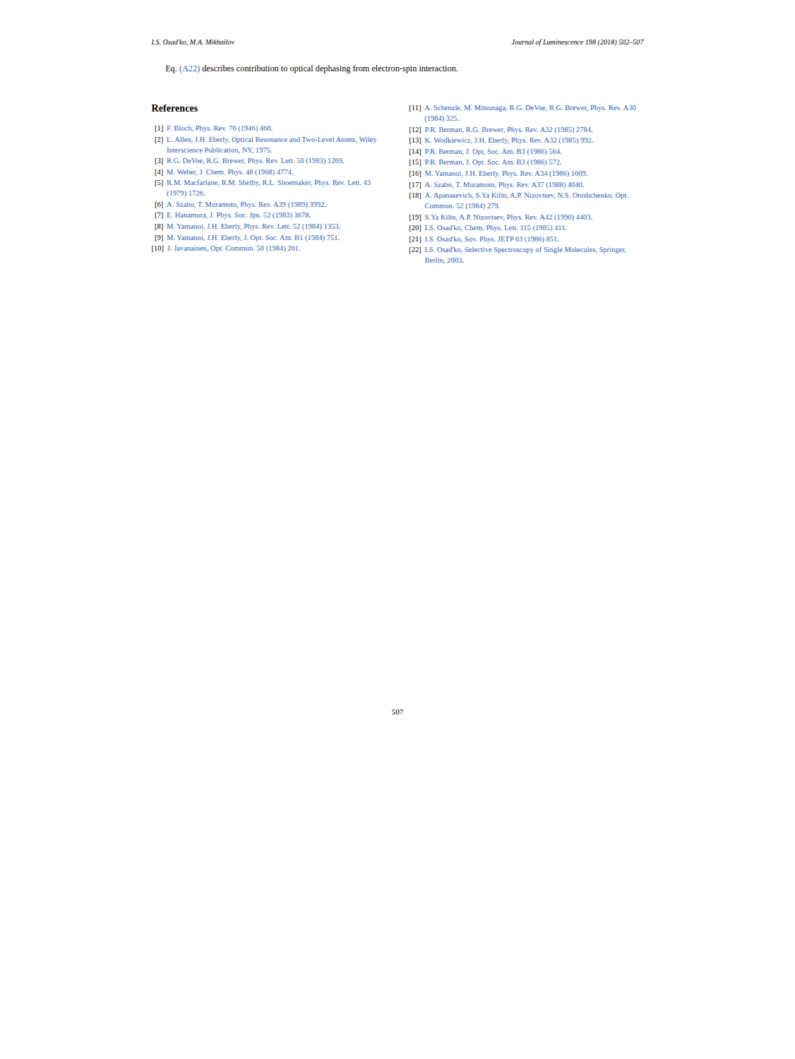I.S. Osad'ko, M.A. Mikhailov
Journal of Luminescence 198 (2018) 502–507
Eq. (A22) describes contribution to optical dephasing from electron-spin interaction.
References
[1] F. Bloch, Phys. Rev. 70 (1946) 460.
[2] L. Allen, J.H. Eberly, Optical Resonance and Two-Level Atoms, Wiley Interscience Publication, NY, 1975.
[3] R.G. DeVoe, R.G. Brewer, Phys. Rev. Lett. 50 (1983) 1269.
[4] M. Weber, J. Chem. Phys. 48 (1968) 4774.
[5] R.M. Macfarlane, R.M. Shelby, R.L. Shoemaker, Phys. Rev. Lett. 43 (1979) 1726.
[6] A. Szabo, T. Muramoto, Phys. Rev. A39 (1989) 3992.
[7] E. Hanamura, J. Phys. Soc. Jpn. 52 (1983) 3678.
[8] M. Yamanoi, J.H. Eberly, Phys. Rev. Lett. 52 (1984) 1353.
[9] M. Yamanoi, J.H. Eberly, J. Opt. Soc. Am. B1 (1984) 751.
[10] J. Javanainen, Opt. Commun. 50 (1984) 261.
[11] A. Schenzle, M. Mitsunaga, R.G. DeVoe, R.G. Brewer, Phys. Rev. A30 (1984) 325.
[12] P.R. Berman, R.G. Brewer, Phys. Rev. A32 (1985) 2784.
[13] K. Wodkiewicz, J.H. Eberly, Phys. Rev. A32 (1985) 992.
[14] P.R. Berman, J. Opt, Soc. Am. B3 (1986) 564.
[15] P.R. Berman, J. Opt. Soc. Am. B3 (1986) 572.
[16] M. Yamanoi, J.H. Eberly, Phys. Rev. A34 (1986) 1609.
[17] A. Szabo, T. Muramoto, Phys. Rev. A37 (1988) 4040.
[18] A. Apanasevich, S.Ya Kilin, A.P. Nizovtsev, N.S. Onishchenko, Opt. Commun. 52 (1984) 279.
[19] S.Ya Kilin, A.P. Nizovtsev, Phys. Rev. A42 (1990) 4403.
[20] I.S. Osad'ko, Chem. Phys. Lett. 115 (1985) 411.
[21] I.S. Osad'ko, Sov. Phys. JETP 63 (1986) 851.
[22] I.S. Osad'ko, Selective Spectroscopy of Single Molecules, Springer, Berlin, 2003.
507